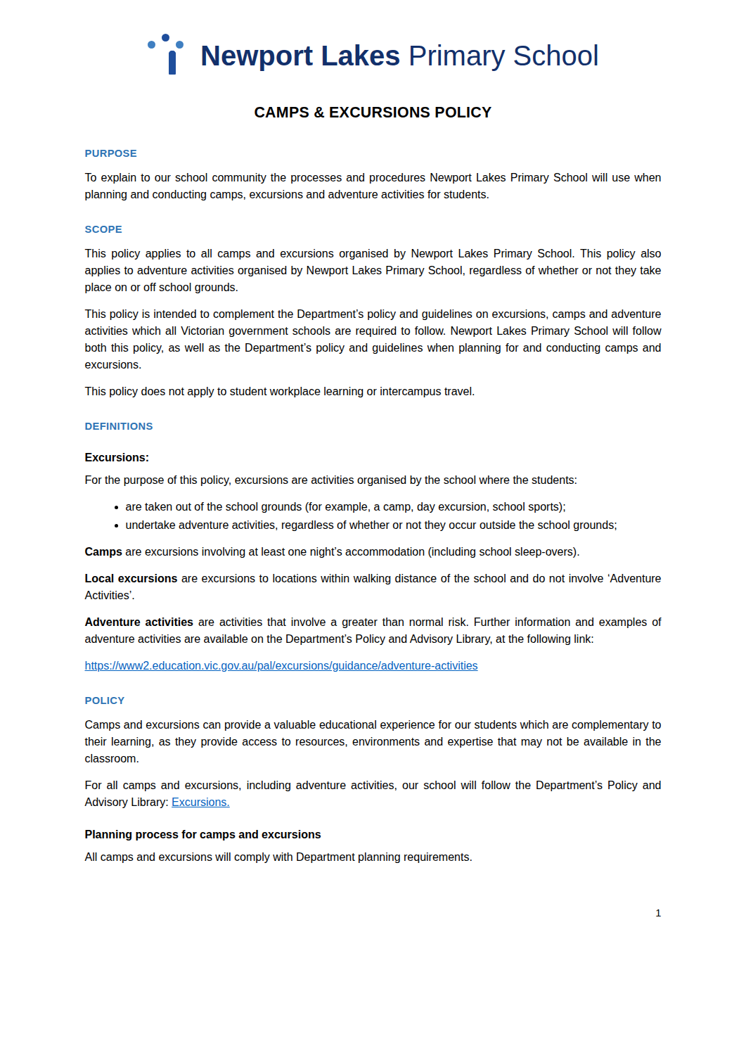Newport Lakes Primary School
CAMPS & EXCURSIONS POLICY
Purpose
To explain to our school community the processes and procedures Newport Lakes Primary School will use when planning and conducting camps, excursions and adventure activities for students.
Scope
This policy applies to all camps and excursions organised by Newport Lakes Primary School. This policy also applies to adventure activities organised by Newport Lakes Primary School, regardless of whether or not they take place on or off school grounds.
This policy is intended to complement the Department’s policy and guidelines on excursions, camps and adventure activities which all Victorian government schools are required to follow. Newport Lakes Primary School will follow both this policy, as well as the Department’s policy and guidelines when planning for and conducting camps and excursions.
This policy does not apply to student workplace learning or intercampus travel.
Definitions
Excursions:
For the purpose of this policy, excursions are activities organised by the school where the students:
are taken out of the school grounds (for example, a camp, day excursion, school sports);
undertake adventure activities, regardless of whether or not they occur outside the school grounds;
Camps are excursions involving at least one night’s accommodation (including school sleep-overs).
Local excursions are excursions to locations within walking distance of the school and do not involve ‘Adventure Activities’.
Adventure activities are activities that involve a greater than normal risk. Further information and examples of adventure activities are available on the Department’s Policy and Advisory Library, at the following link:
https://www2.education.vic.gov.au/pal/excursions/guidance/adventure-activities
Policy
Camps and excursions can provide a valuable educational experience for our students which are complementary to their learning, as they provide access to resources, environments and expertise that may not be available in the classroom.
For all camps and excursions, including adventure activities, our school will follow the Department’s Policy and Advisory Library: Excursions.
Planning process for camps and excursions
All camps and excursions will comply with Department planning requirements.
1